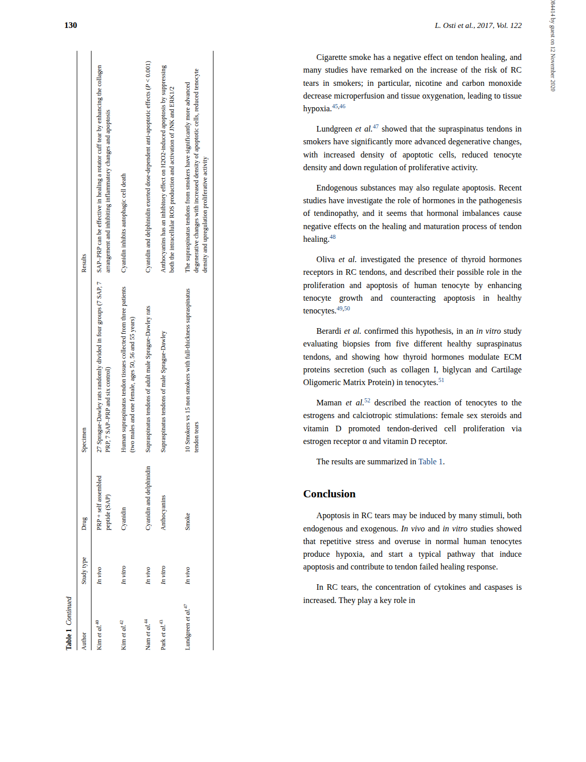130 L. Osti et al., 2017, Vol. 122
Table 1 Continued
| Author | Study type | Drug | Specimen | Results |
| --- | --- | --- | --- | --- |
| Kim et al. 40 | In vivo | PRP + self assembled peptide (SAP) | 27 Sprague-Dawley rats randomly divided in four groups (7 SAP, 7 PRP, 7 SAP–PRP and six control) | SAP–PRP can be effective in healing a rotator cuff tear by enhancing the collagen arrangement and inhibiting inflammatory changes and apoptosis |
| Kim et al. 42 | In vitro | Cyanidin | Human supraspinatus tendon tissues collected from three patients (two males and one female, ages 50, 56 and 55 years) | Cyanidin inhibits autophagic cell death |
| Nam et al. 44 | In vivo | Cyanidin and delphinidin | Supraspinatus tendons of adult male Sprague-Dawley rats | Cyanidin and delphinidin exerted dose-dependent anti-apoptotic effects ( P < 0.001) |
| Park et al. 43 | In vitro | Anthocyanins | Supraspinatus tendons of male Sprague-Dawley | Anthocyanins has an inhibitory effect on H2O2-induced apoptosis by suppressing both the intracellular ROS production and activation of JNK and ERK1/2 |
| Lundgreen et al. 47 | In vivo | Smoke | 10 Smokers vs 15 non smokers with full-thickness supraspinatus tendon tears | The supraspinatus tendons from smokers have significantly more advanced degenerative changes with increased density of apoptotic cells, reduced tenocyte density and upregulation proliferative activity |
Cigarette smoke has a negative effect on tendon healing, and many studies have remarked on the increase of the risk of RC tears in smokers; in particular, nicotine and carbon monoxide decrease microperfusion and tissue oxygenation, leading to tissue hypoxia.45,46
Lundgreen et al.47 showed that the supraspinatus tendons in smokers have significantly more advanced degenerative changes, with increased density of apoptotic cells, reduced tenocyte density and down regulation of proliferative activity.
Endogenous substances may also regulate apoptosis. Recent studies have investigate the role of hormones in the pathogenesis of tendinopathy, and it seems that hormonal imbalances cause negative effects on the healing and maturation process of tendon healing.48
Oliva et al. investigated the presence of thyroid hormones receptors in RC tendons, and described their possible role in the proliferation and apoptosis of human tenocyte by enhancing tenocyte growth and counteracting apoptosis in healthy tenocytes.49,50
Berardi et al. confirmed this hypothesis, in an in vitro study evaluating biopsies from five different healthy supraspinatus tendons, and showing how thyroid hormones modulate ECM proteins secretion (such as collagen I, biglycan and Cartilage Oligomeric Matrix Protein) in tenocytes.51
Maman et al.52 described the reaction of tenocytes to the estrogens and calciotropic stimulations: female sex steroids and vitamin D promoted tendon-derived cell proliferation via estrogen receptor α and vitamin D receptor.
The results are summarized in Table 1.
Conclusion
Apoptosis in RC tears may be induced by many stimuli, both endogenous and exogenous. In vivo and in vitro studies showed that repetitive stress and overuse in normal human tenocytes produce hypoxia, and start a typical pathway that induce apoptosis and contribute to tendon failed healing response.
In RC tears, the concentration of cytokines and caspases is increased. They play a key role in
Downloaded from https://academic.oup.com/bmb/article/122/1/123/3084414 by guest on 12 November 2020